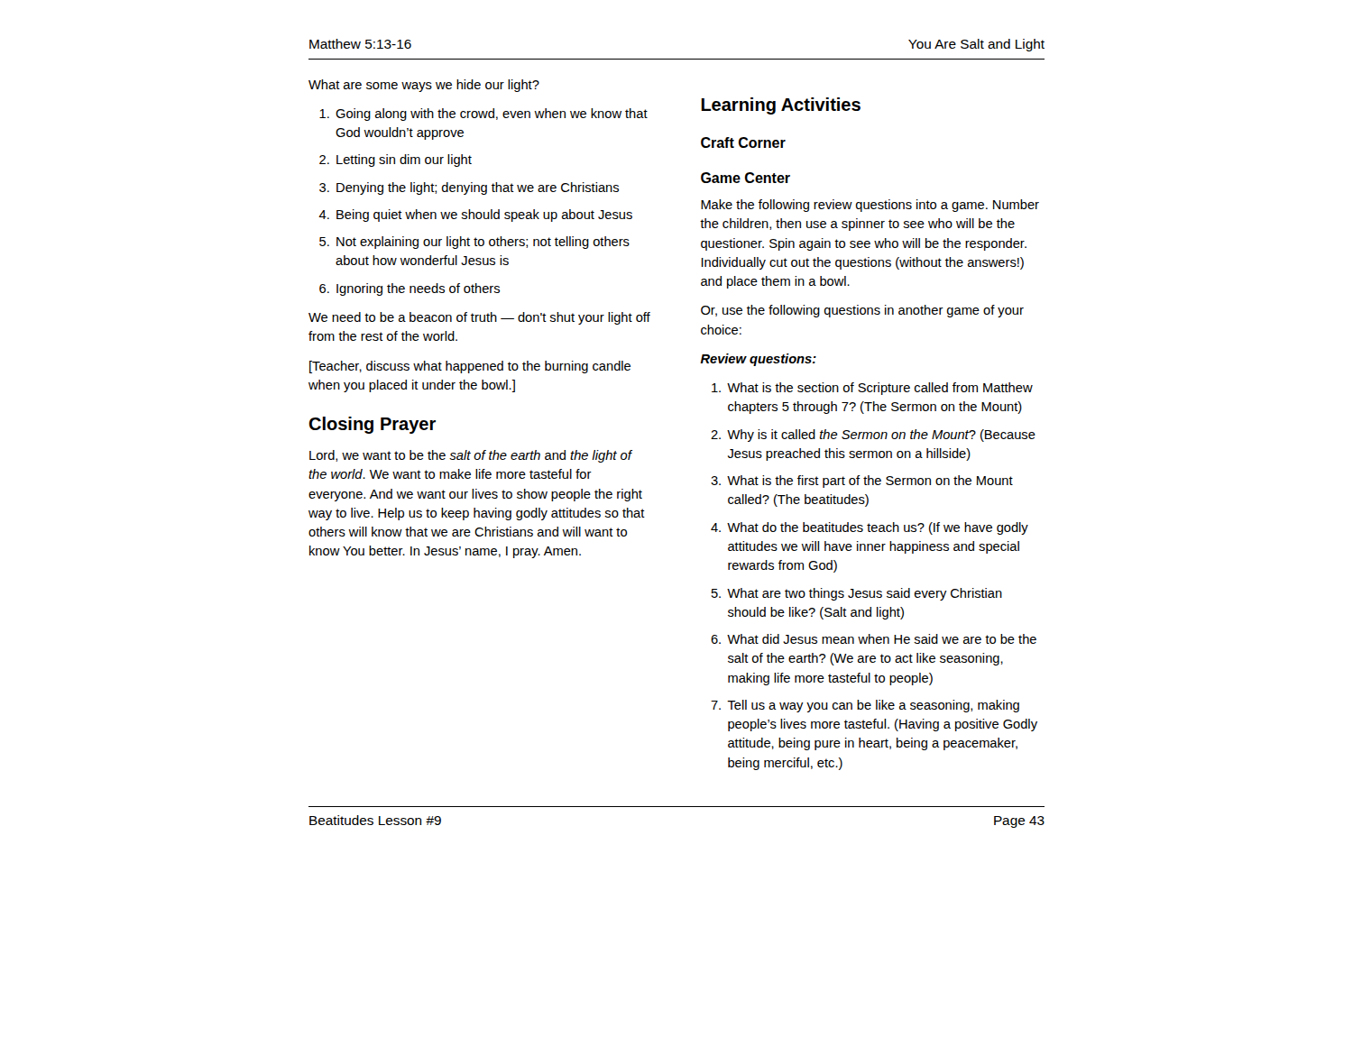Matthew 5:13-16
You Are Salt and Light
What are some ways we hide our light?
Going along with the crowd, even when we know that God wouldn’t approve
Letting sin dim our light
Denying the light; denying that we are Christians
Being quiet when we should speak up about Jesus
Not explaining our light to others; not telling others about how wonderful Jesus is
Ignoring the needs of others
We need to be a beacon of truth — don't shut your light off from the rest of the world.
[Teacher, discuss what happened to the burning candle when you placed it under the bowl.]
Closing Prayer
Lord, we want to be the salt of the earth and the light of the world. We want to make life more tasteful for everyone. And we want our lives to show people the right way to live. Help us to keep having godly attitudes so that others will know that we are Christians and will want to know You better. In Jesus’ name, I pray. Amen.
Learning Activities
Craft Corner
Game Center
Make the following review questions into a game. Number the children, then use a spinner to see who will be the questioner. Spin again to see who will be the responder. Individually cut out the questions (without the answers!) and place them in a bowl.
Or, use the following questions in another game of your choice:
Review questions:
What is the section of Scripture called from Matthew chapters 5 through 7? (The Sermon on the Mount)
Why is it called the Sermon on the Mount? (Because Jesus preached this sermon on a hillside)
What is the first part of the Sermon on the Mount called? (The beatitudes)
What do the beatitudes teach us? (If we have godly attitudes we will have inner happiness and special rewards from God)
What are two things Jesus said every Christian should be like? (Salt and light)
What did Jesus mean when He said we are to be the salt of the earth? (We are to act like seasoning, making life more tasteful to people)
Tell us a way you can be like a seasoning, making people’s lives more tasteful. (Having a positive Godly attitude, being pure in heart, being a peacemaker, being merciful, etc.)
Beatitudes Lesson #9
Page 43